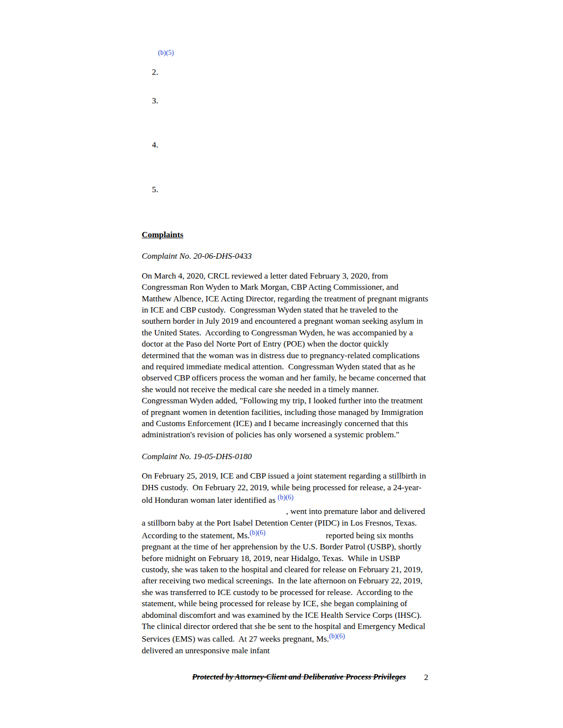(b)(5)
2.
3.
4.
5.
Complaints
Complaint No. 20-06-DHS-0433
On March 4, 2020, CRCL reviewed a letter dated February 3, 2020, from Congressman Ron Wyden to Mark Morgan, CBP Acting Commissioner, and Matthew Albence, ICE Acting Director, regarding the treatment of pregnant migrants in ICE and CBP custody. Congressman Wyden stated that he traveled to the southern border in July 2019 and encountered a pregnant woman seeking asylum in the United States. According to Congressman Wyden, he was accompanied by a doctor at the Paso del Norte Port of Entry (POE) when the doctor quickly determined that the woman was in distress due to pregnancy-related complications and required immediate medical attention. Congressman Wyden stated that as he observed CBP officers process the woman and her family, he became concerned that she would not receive the medical care she needed in a timely manner. Congressman Wyden added, "Following my trip, I looked further into the treatment of pregnant women in detention facilities, including those managed by Immigration and Customs Enforcement (ICE) and I became increasingly concerned that this administration's revision of policies has only worsened a systemic problem."
Complaint No. 19-05-DHS-0180
On February 25, 2019, ICE and CBP issued a joint statement regarding a stillbirth in DHS custody. On February 22, 2019, while being processed for release, a 24-year-old Honduran woman later identified as (b)(6) , went into premature labor and delivered a stillborn baby at the Port Isabel Detention Center (PIDC) in Los Fresnos, Texas. According to the statement, Ms.(b)(6) reported being six months pregnant at the time of her apprehension by the U.S. Border Patrol (USBP), shortly before midnight on February 18, 2019, near Hidalgo, Texas. While in USBP custody, she was taken to the hospital and cleared for release on February 21, 2019, after receiving two medical screenings. In the late afternoon on February 22, 2019, she was transferred to ICE custody to be processed for release. According to the statement, while being processed for release by ICE, she began complaining of abdominal discomfort and was examined by the ICE Health Service Corps (IHSC). The clinical director ordered that she be sent to the hospital and Emergency Medical Services (EMS) was called. At 27 weeks pregnant, Ms.(b)(6) delivered an unresponsive male infant
Protected by Attorney-Client and Deliberative Process Privileges 2